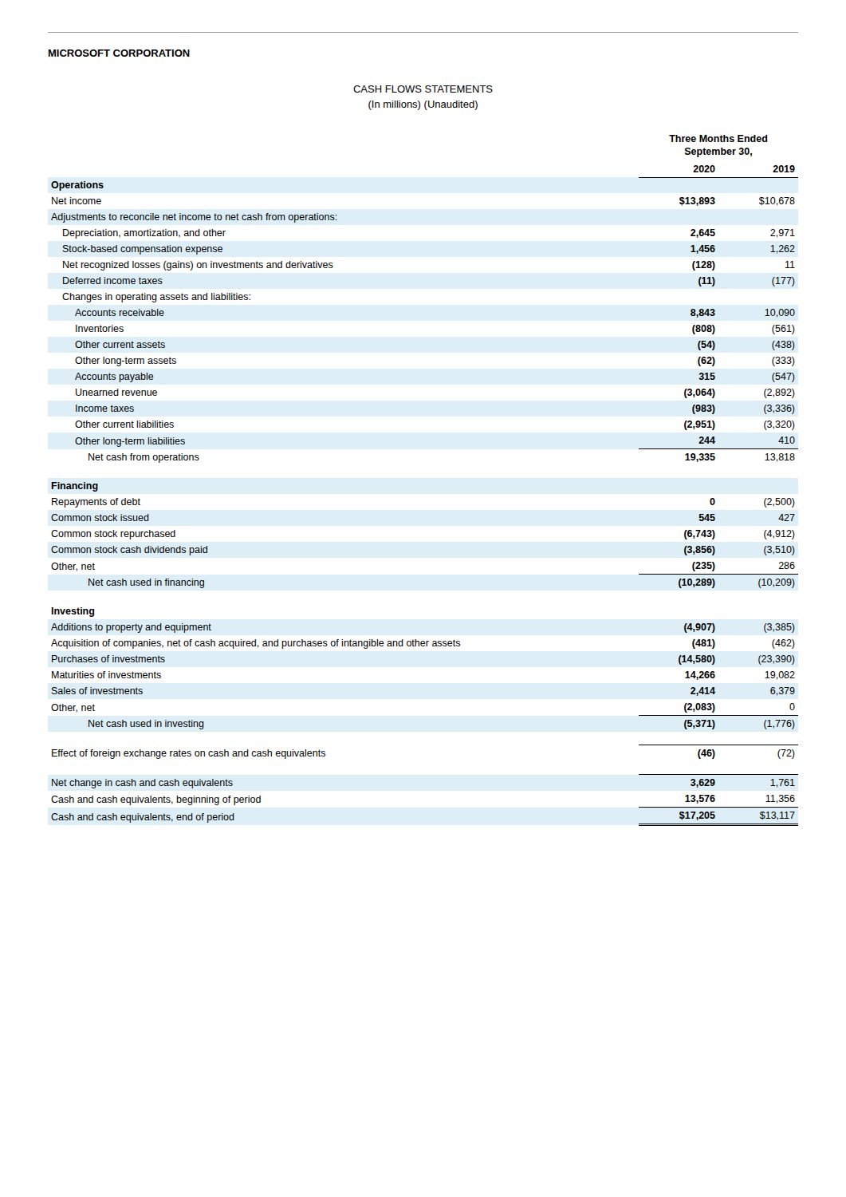MICROSOFT CORPORATION
CASH FLOWS STATEMENTS
(In millions) (Unaudited)
| | Three Months Ended September 30, |
| --- | --- |
| | 2020 | 2019 |
| Operations | | |
| Net income | $13,893 | $10,678 |
| Adjustments to reconcile net income to net cash from operations: | | |
| Depreciation, amortization, and other | 2,645 | 2,971 |
| Stock-based compensation expense | 1,456 | 1,262 |
| Net recognized losses (gains) on investments and derivatives | (128) | 11 |
| Deferred income taxes | (11) | (177) |
| Changes in operating assets and liabilities: | | |
| Accounts receivable | 8,843 | 10,090 |
| Inventories | (808) | (561) |
| Other current assets | (54) | (438) |
| Other long-term assets | (62) | (333) |
| Accounts payable | 315 | (547) |
| Unearned revenue | (3,064) | (2,892) |
| Income taxes | (983) | (3,336) |
| Other current liabilities | (2,951) | (3,320) |
| Other long-term liabilities | 244 | 410 |
| Net cash from operations | 19,335 | 13,818 |
| Financing | | |
| Repayments of debt | 0 | (2,500) |
| Common stock issued | 545 | 427 |
| Common stock repurchased | (6,743) | (4,912) |
| Common stock cash dividends paid | (3,856) | (3,510) |
| Other, net | (235) | 286 |
| Net cash used in financing | (10,289) | (10,209) |
| Investing | | |
| Additions to property and equipment | (4,907) | (3,385) |
| Acquisition of companies, net of cash acquired, and purchases of intangible and other assets | (481) | (462) |
| Purchases of investments | (14,580) | (23,390) |
| Maturities of investments | 14,266 | 19,082 |
| Sales of investments | 2,414 | 6,379 |
| Other, net | (2,083) | 0 |
| Net cash used in investing | (5,371) | (1,776) |
| Effect of foreign exchange rates on cash and cash equivalents | (46) | (72) |
| Net change in cash and cash equivalents | 3,629 | 1,761 |
| Cash and cash equivalents, beginning of period | 13,576 | 11,356 |
| Cash and cash equivalents, end of period | $17,205 | $13,117 |